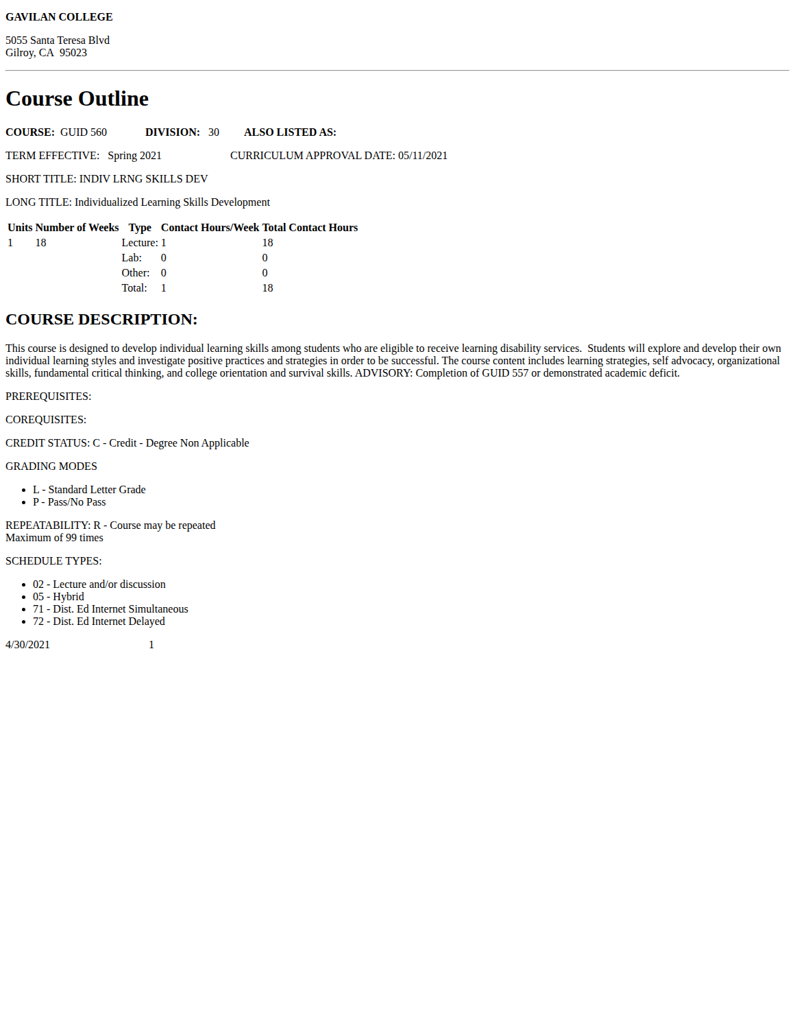GAVILAN COLLEGE
5055 Santa Teresa Blvd
Gilroy, CA 95023
Course Outline
COURSE: GUID 560 DIVISION: 30 ALSO LISTED AS:
TERM EFFECTIVE: Spring 2021 CURRICULUM APPROVAL DATE: 05/11/2021
SHORT TITLE: INDIV LRNG SKILLS DEV
LONG TITLE: Individualized Learning Skills Development
| Units | Number of Weeks | Type | Contact Hours/Week | Total Contact Hours |
| --- | --- | --- | --- | --- |
| 1 | 18 | Lecture: | 1 | 18 |
| | | Lab: | 0 | 0 |
| | | Other: | 0 | 0 |
| | | Total: | 1 | 18 |
COURSE DESCRIPTION:
This course is designed to develop individual learning skills among students who are eligible to receive learning disability services. Students will explore and develop their own individual learning styles and investigate positive practices and strategies in order to be successful. The course content includes learning strategies, self advocacy, organizational skills, fundamental critical thinking, and college orientation and survival skills. ADVISORY: Completion of GUID 557 or demonstrated academic deficit.
PREREQUISITES:
COREQUISITES:
CREDIT STATUS: C - Credit - Degree Non Applicable
GRADING MODES
L - Standard Letter Grade
P - Pass/No Pass
REPEATABILITY: R - Course may be repeated
Maximum of 99 times
SCHEDULE TYPES:
02 - Lecture and/or discussion
05 - Hybrid
71 - Dist. Ed Internet Simultaneous
72 - Dist. Ed Internet Delayed
4/30/2021 1